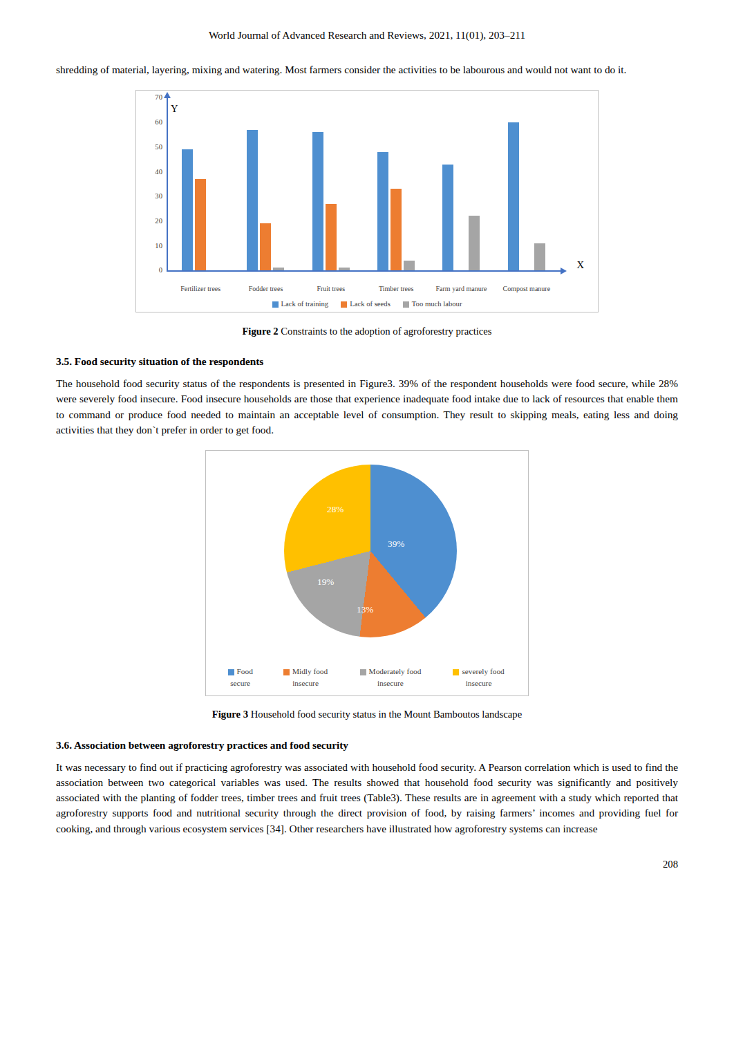World Journal of Advanced Research and Reviews, 2021, 11(01), 203–211
shredding of material, layering, mixing and watering. Most farmers consider the activities to be labourous and would not want to do it.
70 60 50 40 30 20 10 0
Y
X
Fertilizer trees Fodder trees Fruit trees Timber trees Farm yard manure Compost manure
Lack of training Lack of seeds Too much labour
Figure 2 Constraints to the adoption of agroforestry practices
3.5. Food security situation of the respondents
The household food security status of the respondents is presented in Figure3. 39% of the respondent households were food secure, while 28% were severely food insecure. Food insecure households are those that experience inadequate food intake due to lack of resources that enable them to command or produce food needed to maintain an acceptable level of consumption. They result to skipping meals, eating less and doing activities that they don`t prefer in order to get food.
39% 13% 19% 28%
Food secure Midly food insecure Moderately food insecure severely food insecure
Figure 3 Household food security status in the Mount Bamboutos landscape
3.6. Association between agroforestry practices and food security
It was necessary to find out if practicing agroforestry was associated with household food security. A Pearson correlation which is used to find the association between two categorical variables was used. The results showed that household food security was significantly and positively associated with the planting of fodder trees, timber trees and fruit trees (Table3). These results are in agreement with a study which reported that agroforestry supports food and nutritional security through the direct provision of food, by raising farmers’ incomes and providing fuel for cooking, and through various ecosystem services [34]. Other researchers have illustrated how agroforestry systems can increase
208